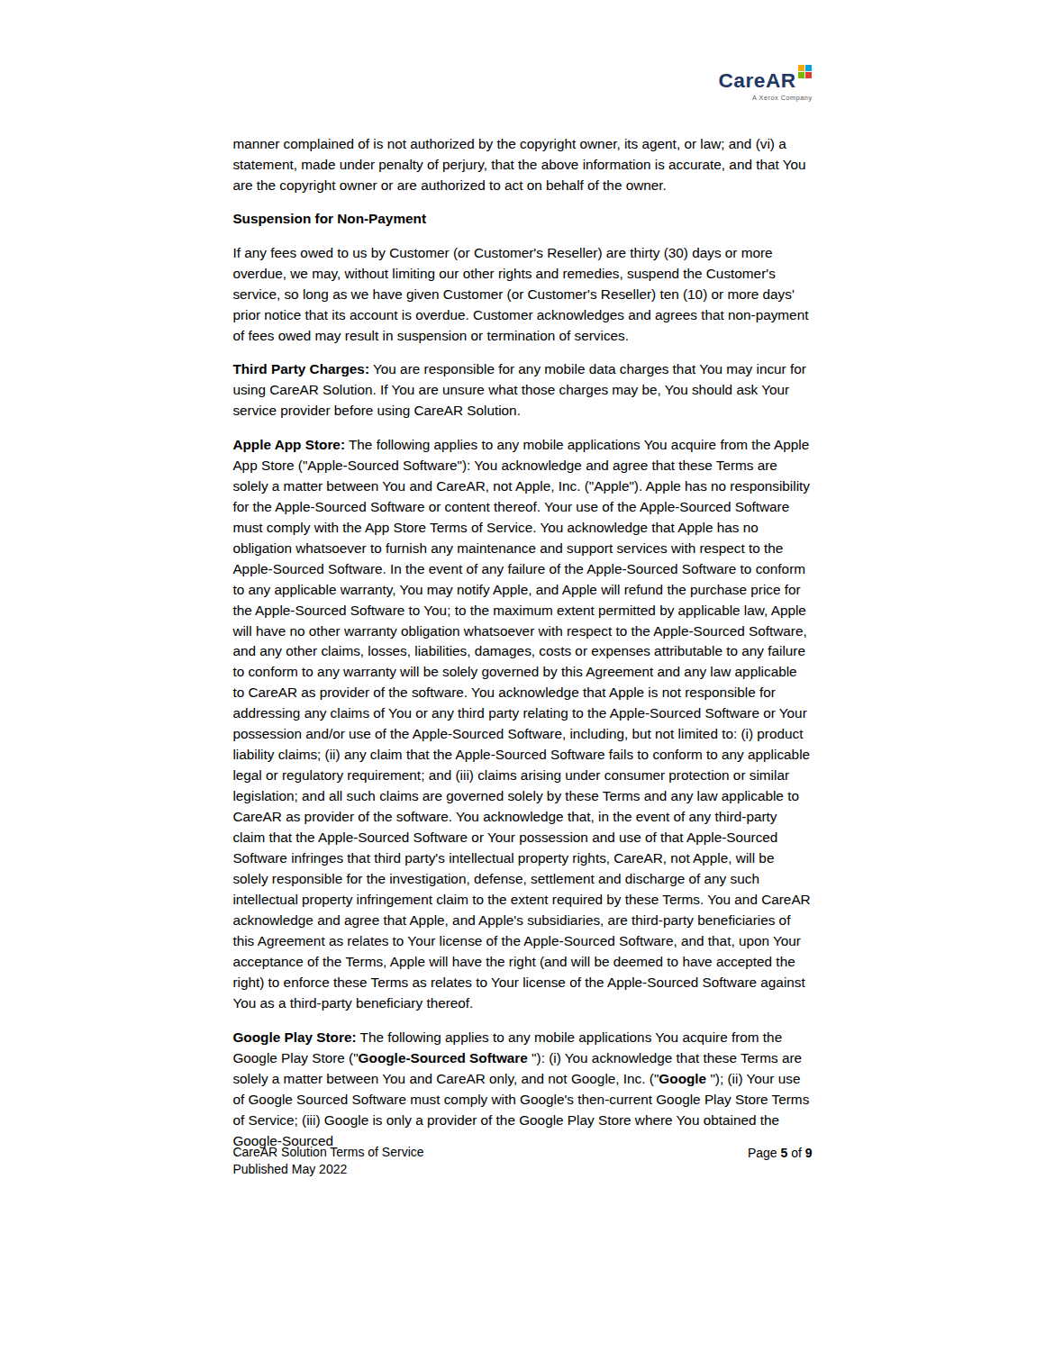Care AR
A Xerox Company
manner complained of is not authorized by the copyright owner, its agent, or law; and (vi) a statement, made under penalty of perjury, that the above information is accurate, and that You are the copyright owner or are authorized to act on behalf of the owner.
Suspension for Non-Payment
If any fees owed to us by Customer (or Customer's Reseller) are thirty (30) days or more overdue, we may, without limiting our other rights and remedies, suspend the Customer's service, so long as we have given Customer (or Customer's Reseller) ten (10) or more days' prior notice that its account is overdue. Customer acknowledges and agrees that non-payment of fees owed may result in suspension or termination of services.
Third Party Charges: You are responsible for any mobile data charges that You may incur for using CareAR Solution. If You are unsure what those charges may be, You should ask Your service provider before using CareAR Solution.
Apple App Store: The following applies to any mobile applications You acquire from the Apple App Store ("Apple-Sourced Software"): You acknowledge and agree that these Terms are solely a matter between You and CareAR, not Apple, Inc. ("Apple"). Apple has no responsibility for the Apple-Sourced Software or content thereof. Your use of the Apple-Sourced Software must comply with the App Store Terms of Service. You acknowledge that Apple has no obligation whatsoever to furnish any maintenance and support services with respect to the Apple-Sourced Software. In the event of any failure of the Apple-Sourced Software to conform to any applicable warranty, You may notify Apple, and Apple will refund the purchase price for the Apple-Sourced Software to You; to the maximum extent permitted by applicable law, Apple will have no other warranty obligation whatsoever with respect to the Apple-Sourced Software, and any other claims, losses, liabilities, damages, costs or expenses attributable to any failure to conform to any warranty will be solely governed by this Agreement and any law applicable to CareAR as provider of the software. You acknowledge that Apple is not responsible for addressing any claims of You or any third party relating to the Apple-Sourced Software or Your possession and/or use of the Apple-Sourced Software, including, but not limited to: (i) product liability claims; (ii) any claim that the Apple-Sourced Software fails to conform to any applicable legal or regulatory requirement; and (iii) claims arising under consumer protection or similar legislation; and all such claims are governed solely by these Terms and any law applicable to CareAR as provider of the software. You acknowledge that, in the event of any third-party claim that the Apple-Sourced Software or Your possession and use of that Apple-Sourced Software infringes that third party's intellectual property rights, CareAR, not Apple, will be solely responsible for the investigation, defense, settlement and discharge of any such intellectual property infringement claim to the extent required by these Terms. You and CareAR acknowledge and agree that Apple, and Apple's subsidiaries, are third-party beneficiaries of this Agreement as relates to Your license of the Apple-Sourced Software, and that, upon Your acceptance of the Terms, Apple will have the right (and will be deemed to have accepted the right) to enforce these Terms as relates to Your license of the Apple-Sourced Software against You as a third-party beneficiary thereof.
Google Play Store: The following applies to any mobile applications You acquire from the Google Play Store ("Google-Sourced Software "): (i) You acknowledge that these Terms are solely a matter between You and CareAR only, and not Google, Inc. ("Google "); (ii) Your use of Google Sourced Software must comply with Google's then-current Google Play Store Terms of Service; (iii) Google is only a provider of the Google Play Store where You obtained the Google-Sourced
CareAR Solution Terms of Service
Published May 2022
Page 5 of 9